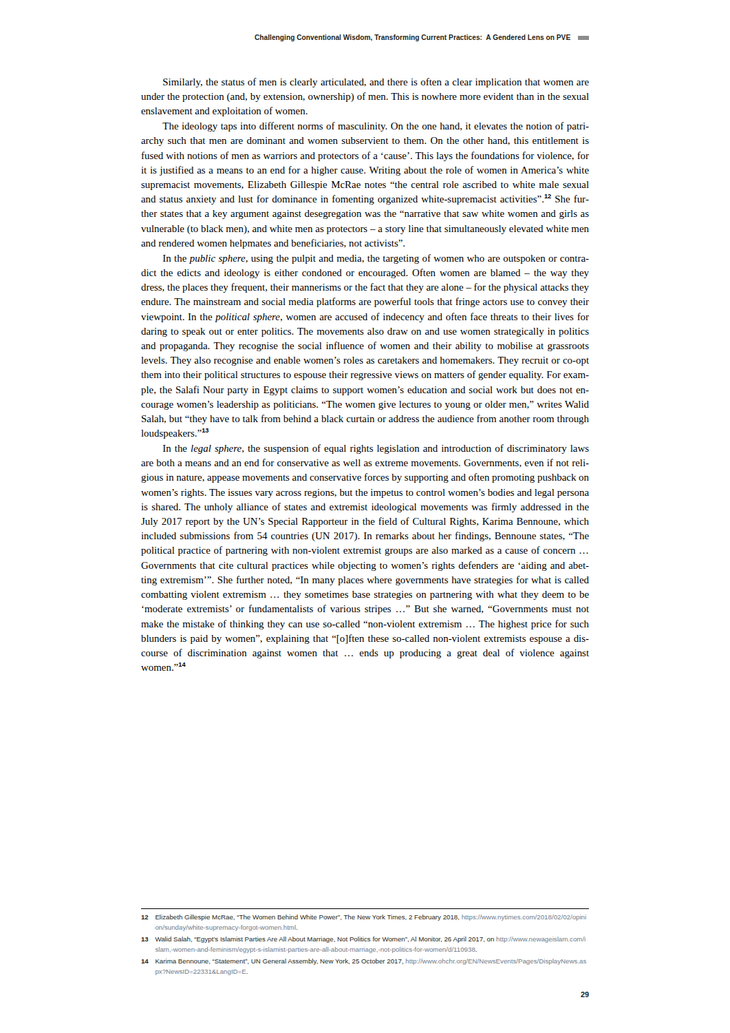Challenging Conventional Wisdom, Transforming Current Practices: A Gendered Lens on PVE
Similarly, the status of men is clearly articulated, and there is often a clear implication that women are under the protection (and, by extension, ownership) of men. This is nowhere more evident than in the sexual enslavement and exploitation of women.
The ideology taps into different norms of masculinity. On the one hand, it elevates the notion of patriarchy such that men are dominant and women subservient to them. On the other hand, this entitlement is fused with notions of men as warriors and protectors of a ‘cause’. This lays the foundations for violence, for it is justified as a means to an end for a higher cause. Writing about the role of women in America’s white supremacist movements, Elizabeth Gillespie McRae notes “the central role ascribed to white male sexual and status anxiety and lust for dominance in fomenting organized white-supremacist activities”.12 She further states that a key argument against desegregation was the “narrative that saw white women and girls as vulnerable (to black men), and white men as protectors – a story line that simultaneously elevated white men and rendered women helpmates and beneficiaries, not activists”.
In the public sphere, using the pulpit and media, the targeting of women who are outspoken or contradict the edicts and ideology is either condoned or encouraged. Often women are blamed – the way they dress, the places they frequent, their mannerisms or the fact that they are alone – for the physical attacks they endure. The mainstream and social media platforms are powerful tools that fringe actors use to convey their viewpoint. In the political sphere, women are accused of indecency and often face threats to their lives for daring to speak out or enter politics. The movements also draw on and use women strategically in politics and propaganda. They recognise the social influence of women and their ability to mobilise at grassroots levels. They also recognise and enable women’s roles as caretakers and homemakers. They recruit or co-opt them into their political structures to espouse their regressive views on matters of gender equality. For example, the Salafi Nour party in Egypt claims to support women’s education and social work but does not encourage women’s leadership as politicians. “The women give lectures to young or older men,” writes Walid Salah, but “they have to talk from behind a black curtain or address the audience from another room through loudspeakers.”13
In the legal sphere, the suspension of equal rights legislation and introduction of discriminatory laws are both a means and an end for conservative as well as extreme movements. Governments, even if not religious in nature, appease movements and conservative forces by supporting and often promoting pushback on women’s rights. The issues vary across regions, but the impetus to control women’s bodies and legal persona is shared. The unholy alliance of states and extremist ideological movements was firmly addressed in the July 2017 report by the UN’s Special Rapporteur in the field of Cultural Rights, Karima Bennoune, which included submissions from 54 countries (UN 2017). In remarks about her findings, Bennoune states, “The political practice of partnering with non-violent extremist groups are also marked as a cause of concern … Governments that cite cultural practices while objecting to women’s rights defenders are ‘aiding and abetting extremism’”. She further noted, “In many places where governments have strategies for what is called combatting violent extremism … they sometimes base strategies on partnering with what they deem to be ‘moderate extremists’ or fundamentalists of various stripes …” But she warned, “Governments must not make the mistake of thinking they can use so-called “non-violent extremism … The highest price for such blunders is paid by women”, explaining that “[o]ften these so-called non-violent extremists espouse a discourse of discrimination against women that … ends up producing a great deal of violence against women.”14
Elizabeth Gillespie McRae, “The Women Behind White Power”, The New York Times, 2 February 2018, https://www.nytimes.com/2018/02/02/opinion/sunday/white-supremacy-forgot-women.html.
Walid Salah, “Egypt’s Islamist Parties Are All About Marriage, Not Politics for Women”, Al Monitor, 26 April 2017, on http://www.newageislam.com/islam,-women-and-feminism/egypt-s-islamist-parties-are-all-about-marriage,-not-politics-for-women/d/110938.
Karima Bennoune, “Statement”, UN General Assembly, New York, 25 October 2017, http://www.ohchr.org/EN/NewsEvents/Pages/DisplayNews.aspx?NewsID=22331&LangID=E.
29